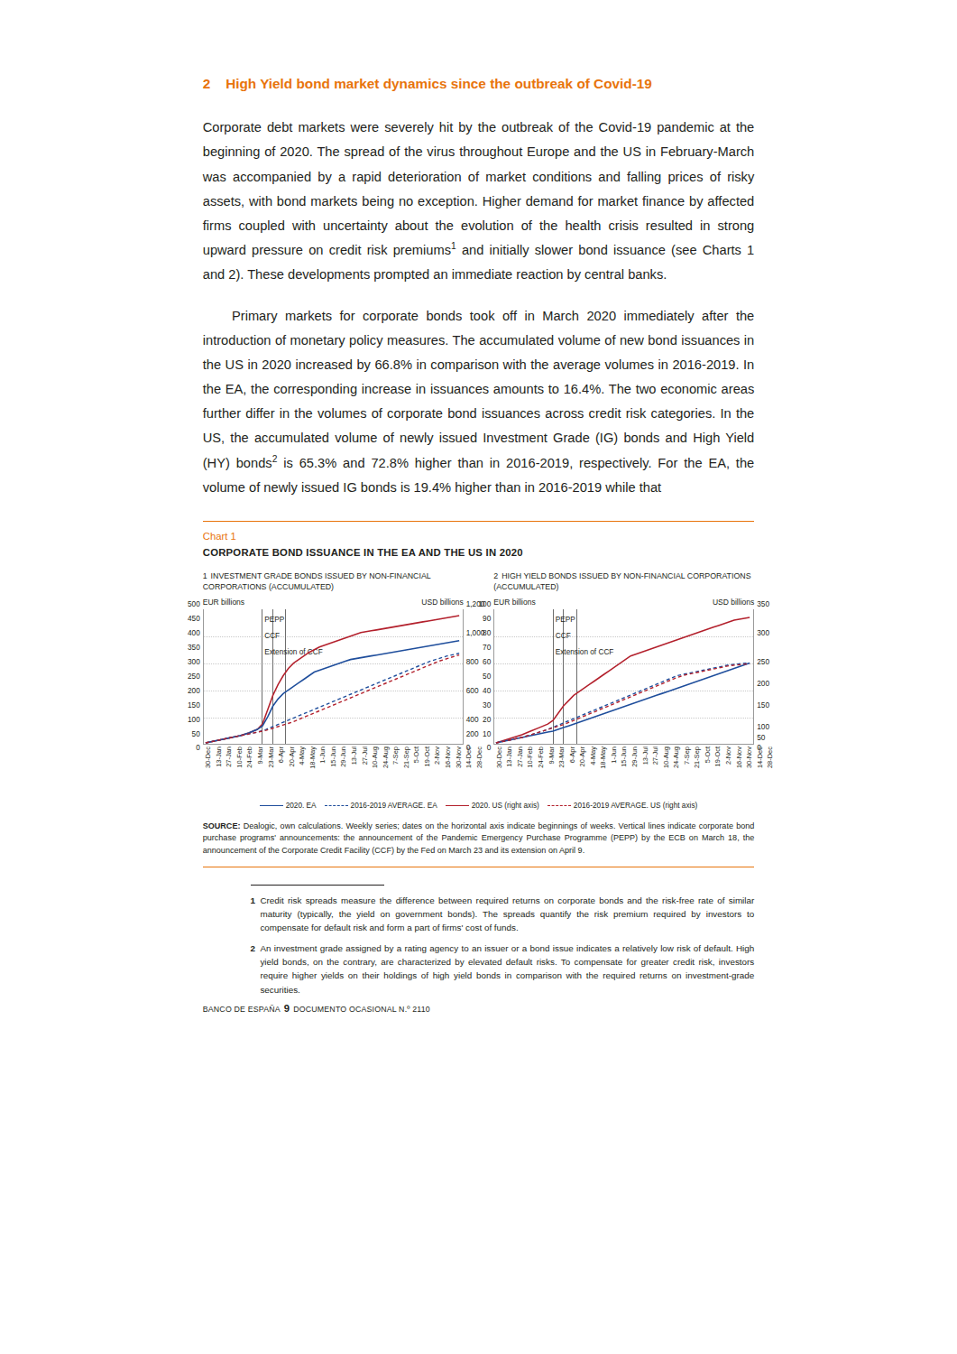2 High Yield bond market dynamics since the outbreak of Covid-19
Corporate debt markets were severely hit by the outbreak of the Covid-19 pandemic at the beginning of 2020. The spread of the virus throughout Europe and the US in February-March was accompanied by a rapid deterioration of market conditions and falling prices of risky assets, with bond markets being no exception. Higher demand for market finance by affected firms coupled with uncertainty about the evolution of the health crisis resulted in strong upward pressure on credit risk premiums1 and initially slower bond issuance (see Charts 1 and 2). These developments prompted an immediate reaction by central banks.
Primary markets for corporate bonds took off in March 2020 immediately after the introduction of monetary policy measures. The accumulated volume of new bond issuances in the US in 2020 increased by 66.8% in comparison with the average volumes in 2016-2019. In the EA, the corresponding increase in issuances amounts to 16.4%. The two economic areas further differ in the volumes of corporate bond issuances across credit risk categories. In the US, the accumulated volume of newly issued Investment Grade (IG) bonds and High Yield (HY) bonds2 is 65.3% and 72.8% higher than in 2016-2019, respectively. For the EA, the volume of newly issued IG bonds is 19.4% higher than in 2016-2019 while that
Chart 1
CORPORATE BOND ISSUANCE IN THE EA AND THE US IN 2020
1 INVESTMENT GRADE BONDS ISSUED BY NON-FINANCIAL CORPORATIONS (ACCUMULATED)
EUR billions USD billions
500 450 400 350 300 250 200 150 100 50 0
1,200 1,000 800 600 400 200 0
PEPP
CCF
Extension of CCF
30-Dec 13-Jan 27-Jan 10-Feb 24-Feb 9-Mar 23-Mar 6-Apr 20-Apr 4-May 18-May 1-Jun 15-Jun 29-Jun 13-Jul 27-Jul 10-Aug 24-Aug 7-Sep 21-Sep 5-Oct 19-Oct 2-Nov 16-Nov 30-Nov 14-Dec 28-Dec
2 HIGH YIELD BONDS ISSUED BY NON-FINANCIAL CORPORATIONS (ACCUMULATED)
EUR billions USD billions
100 90 80 70 60 50 40 30 20 10 0
350 300 250 200 150 100 50 0
PEPP
CCF
Extension of CCF
30-Dec 13-Jan 27-Jan 10-Feb 24-Feb 9-Mar 23-Mar 6-Apr 20-Apr 4-May 18-May 1-Jun 15-Jun 29-Jun 13-Jul 27-Jul 10-Aug 24-Aug 7-Sep 21-Sep 5-Oct 19-Oct 2-Nov 16-Nov 30-Nov 14-Dec 28-Dec
2020. EA
2016-2019 AVERAGE. EA
2020. US (right axis)
2016-2019 AVERAGE. US (right axis)
SOURCE: Dealogic, own calculations. Weekly series; dates on the horizontal axis indicate beginnings of weeks. Vertical lines indicate corporate bond purchase programs' announcements: the announcement of the Pandemic Emergency Purchase Programme (PEPP) by the ECB on March 18, the announcement of the Corporate Credit Facility (CCF) by the Fed on March 23 and its extension on April 9.
1 Credit risk spreads measure the difference between required returns on corporate bonds and the risk-free rate of similar maturity (typically, the yield on government bonds). The spreads quantify the risk premium required by investors to compensate for default risk and form a part of firms' cost of funds.
2 An investment grade assigned by a rating agency to an issuer or a bond issue indicates a relatively low risk of default. High yield bonds, on the contrary, are characterized by elevated default risks. To compensate for greater credit risk, investors require higher yields on their holdings of high yield bonds in comparison with the required returns on investment-grade securities.
BANCO DE ESPAÑA9 DOCUMENTO OCASIONAL N.º 2110